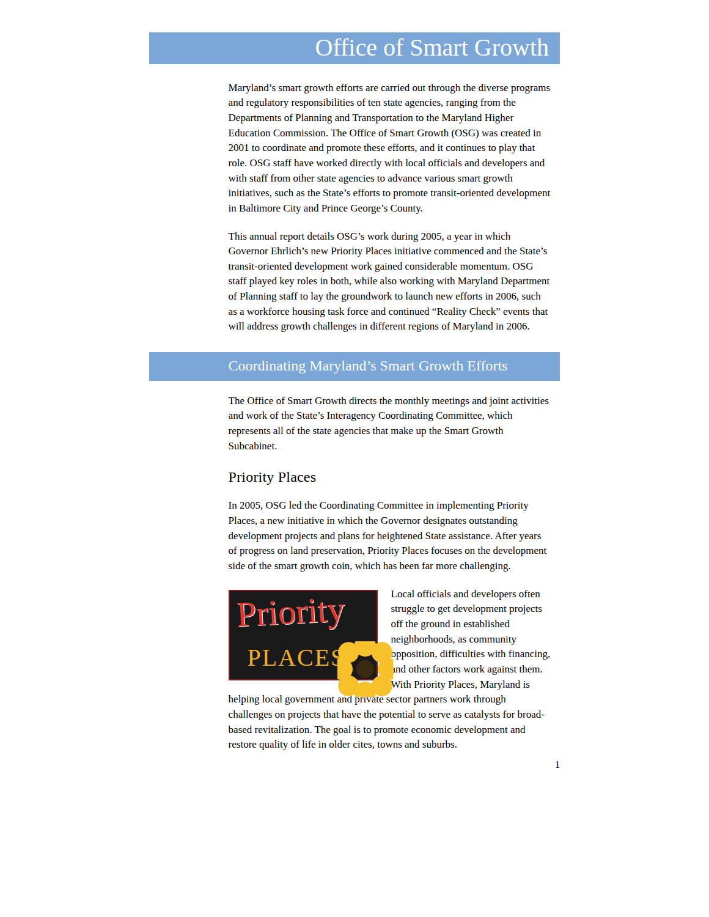Office of Smart Growth
Maryland’s smart growth efforts are carried out through the diverse programs and regulatory responsibilities of ten state agencies, ranging from the Departments of Planning and Transportation to the Maryland Higher Education Commission. The Office of Smart Growth (OSG) was created in 2001 to coordinate and promote these efforts, and it continues to play that role. OSG staff have worked directly with local officials and developers and with staff from other state agencies to advance various smart growth initiatives, such as the State’s efforts to promote transit-oriented development in Baltimore City and Prince George’s County.
This annual report details OSG’s work during 2005, a year in which Governor Ehrlich’s new Priority Places initiative commenced and the State’s transit-oriented development work gained considerable momentum. OSG staff played key roles in both, while also working with Maryland Department of Planning staff to lay the groundwork to launch new efforts in 2006, such as a workforce housing task force and continued “Reality Check” events that will address growth challenges in different regions of Maryland in 2006.
Coordinating Maryland’s Smart Growth Efforts
The Office of Smart Growth directs the monthly meetings and joint activities and work of the State’s Interagency Coordinating Committee, which represents all of the state agencies that make up the Smart Growth Subcabinet.
Priority Places
In 2005, OSG led the Coordinating Committee in implementing Priority Places, a new initiative in which the Governor designates outstanding development projects and plans for heightened State assistance. After years of progress on land preservation, Priority Places focuses on the development side of the smart growth coin, which has been far more challenging.
Priority PLACES
Local officials and developers often struggle to get development projects off the ground in established neighborhoods, as community opposition, difficulties with financing, and other factors work against them. With Priority Places, Maryland is helping local government and private sector partners work through challenges on projects that have the potential to serve as catalysts for broad-based revitalization. The goal is to promote economic development and restore quality of life in older cites, towns and suburbs.
1